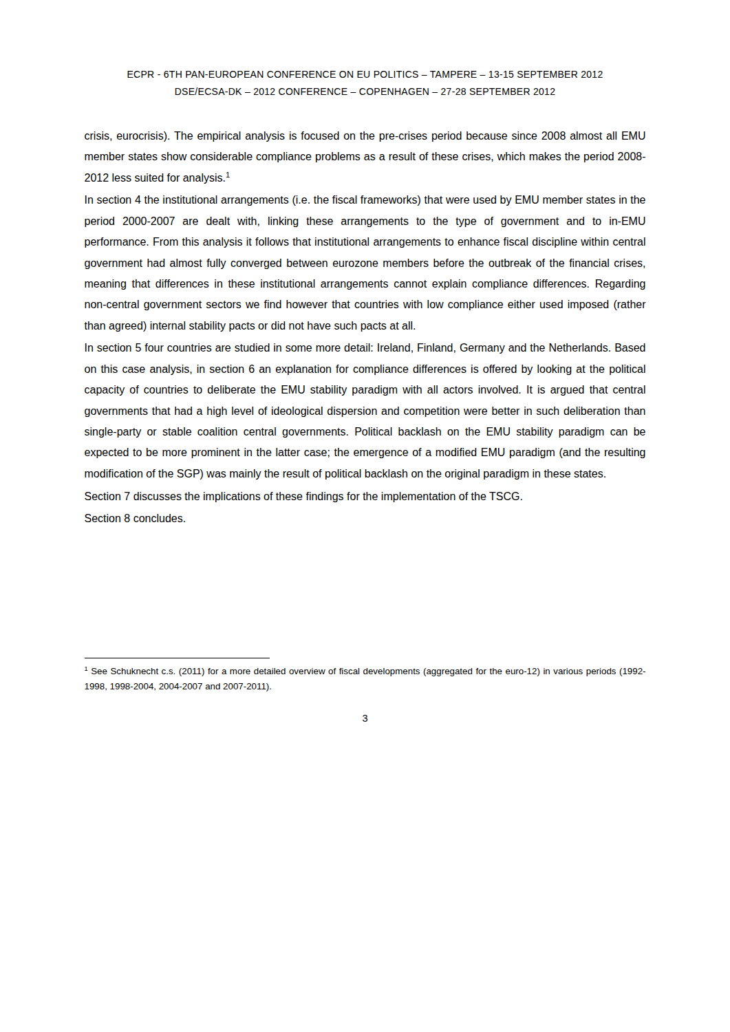ECPR - 6TH PAN-EUROPEAN CONFERENCE ON EU POLITICS – TAMPERE – 13-15 SEPTEMBER 2012
DSE/ECSA-DK – 2012 CONFERENCE – COPENHAGEN – 27-28 SEPTEMBER 2012
crisis, eurocrisis). The empirical analysis is focused on the pre-crises period because since 2008 almost all EMU member states show considerable compliance problems as a result of these crises, which makes the period 2008-2012 less suited for analysis.1
In section 4 the institutional arrangements (i.e. the fiscal frameworks) that were used by EMU member states in the period 2000-2007 are dealt with, linking these arrangements to the type of government and to in-EMU performance. From this analysis it follows that institutional arrangements to enhance fiscal discipline within central government had almost fully converged between eurozone members before the outbreak of the financial crises, meaning that differences in these institutional arrangements cannot explain compliance differences. Regarding non-central government sectors we find however that countries with low compliance either used imposed (rather than agreed) internal stability pacts or did not have such pacts at all.
In section 5 four countries are studied in some more detail: Ireland, Finland, Germany and the Netherlands. Based on this case analysis, in section 6 an explanation for compliance differences is offered by looking at the political capacity of countries to deliberate the EMU stability paradigm with all actors involved. It is argued that central governments that had a high level of ideological dispersion and competition were better in such deliberation than single-party or stable coalition central governments. Political backlash on the EMU stability paradigm can be expected to be more prominent in the latter case; the emergence of a modified EMU paradigm (and the resulting modification of the SGP) was mainly the result of political backlash on the original paradigm in these states.
Section 7 discusses the implications of these findings for the implementation of the TSCG.
Section 8 concludes.
1 See Schuknecht c.s. (2011) for a more detailed overview of fiscal developments (aggregated for the euro-12) in various periods (1992-1998, 1998-2004, 2004-2007 and 2007-2011).
3